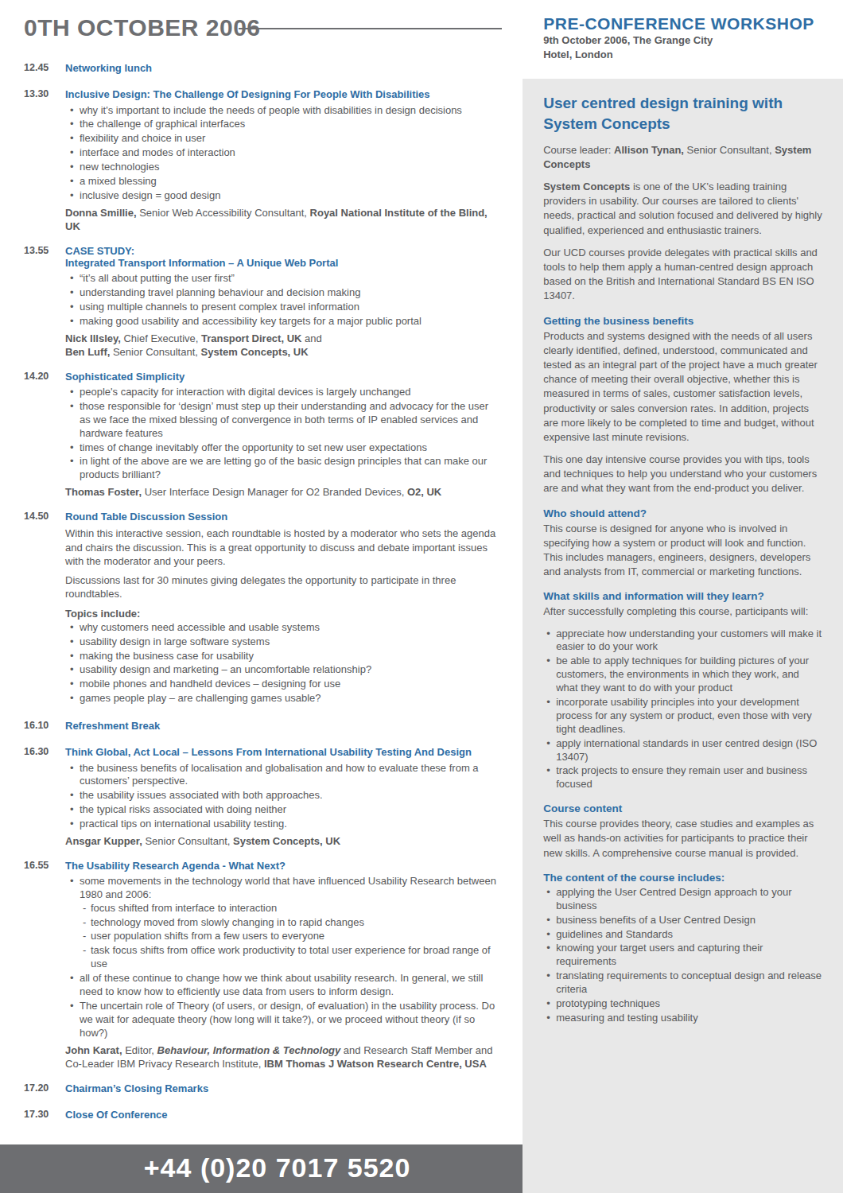0TH OCTOBER 2006
| 12.45 | Networking lunch |
| 13.30 | Inclusive Design: The Challenge Of Designing For People With Disabilities why it's important to include the needs of people with disabilities in design decisions the challenge of graphical interfaces flexibility and choice in user interface and modes of interaction new technologies a mixed blessing inclusive design = good design Donna Smillie, Senior Web Accessibility Consultant, Royal National Institute of the Blind, UK |
| 13.55 | CASE STUDY: Integrated Transport Information – A Unique Web Portal “it’s all about putting the user first” understanding travel planning behaviour and decision making using multiple channels to present complex travel information making good usability and accessibility key targets for a major public portal Nick Illsley, Chief Executive, Transport Direct, UK and Ben Luff, Senior Consultant, System Concepts, UK |
| 14.20 | Sophisticated Simplicity people's capacity for interaction with digital devices is largely unchanged those responsible for ‘design’ must step up their understanding and advocacy for the user as we face the mixed blessing of convergence in both terms of IP enabled services and hardware features times of change inevitably offer the opportunity to set new user expectations in light of the above are we are letting go of the basic design principles that can make our products brilliant? Thomas Foster, User Interface Design Manager for O2 Branded Devices, O2, UK |
| 14.50 | Round Table Discussion Session Within this interactive session, each roundtable is hosted by a moderator who sets the agenda and chairs the discussion. This is a great opportunity to discuss and debate important issues with the moderator and your peers. Discussions last for 30 minutes giving delegates the opportunity to participate in three roundtables. Topics include: why customers need accessible and usable systems usability design in large software systems making the business case for usability usability design and marketing – an uncomfortable relationship? mobile phones and handheld devices – designing for use games people play – are challenging games usable? |
| 16.10 | Refreshment Break |
| 16.30 | Think Global, Act Local – Lessons From International Usability Testing And Design the business benefits of localisation and globalisation and how to evaluate these from a customers’ perspective. the usability issues associated with both approaches. the typical risks associated with doing neither practical tips on international usability testing. Ansgar Kupper, Senior Consultant, System Concepts, UK |
| 16.55 | The Usability Research Agenda - What Next? some movements in the technology world that have influenced Usability Research between 1980 and 2006: focus shifted from interface to interaction technology moved from slowly changing in to rapid changes user population shifts from a few users to everyone task focus shifts from office work productivity to total user experience for broad range of use all of these continue to change how we think about usability research. In general, we still need to know how to efficiently use data from users to inform design. The uncertain role of Theory (of users, or design, of evaluation) in the usability process. Do we wait for adequate theory (how long will it take?), or we proceed without theory (if so how?) John Karat, Editor, Behaviour, Information & Technology and Research Staff Member and Co-Leader IBM Privacy Research Institute, IBM Thomas J Watson Research Centre, USA |
| 17.20 | Chairman’s Closing Remarks |
| 17.30 | Close Of Conference |
+44 (0)20 7017 5520
PRE-CONFERENCE WORKSHOP
9th October 2006, The Grange City
Hotel, London
User centred design training with System Concepts
Course leader: Allison Tynan, Senior Consultant, System Concepts
System Concepts is one of the UK's leading training providers in usability. Our courses are tailored to clients' needs, practical and solution focused and delivered by highly qualified, experienced and enthusiastic trainers.
Our UCD courses provide delegates with practical skills and tools to help them apply a human-centred design approach based on the British and International Standard BS EN ISO 13407.
Getting the business benefits
Products and systems designed with the needs of all users clearly identified, defined, understood, communicated and tested as an integral part of the project have a much greater chance of meeting their overall objective, whether this is measured in terms of sales, customer satisfaction levels, productivity or sales conversion rates. In addition, projects are more likely to be completed to time and budget, without expensive last minute revisions.
This one day intensive course provides you with tips, tools and techniques to help you understand who your customers are and what they want from the end-product you deliver.
Who should attend?
This course is designed for anyone who is involved in specifying how a system or product will look and function. This includes managers, engineers, designers, developers and analysts from IT, commercial or marketing functions.
What skills and information will they learn?
After successfully completing this course, participants will:
appreciate how understanding your customers will make it easier to do your work
be able to apply techniques for building pictures of your customers, the environments in which they work, and what they want to do with your product
incorporate usability principles into your development process for any system or product, even those with very tight deadlines.
apply international standards in user centred design (ISO 13407)
track projects to ensure they remain user and business focused
Course content
This course provides theory, case studies and examples as well as hands-on activities for participants to practice their new skills. A comprehensive course manual is provided.
The content of the course includes:
applying the User Centred Design approach to your business
business benefits of a User Centred Design
guidelines and Standards
knowing your target users and capturing their requirements
translating requirements to conceptual design and release criteria
prototyping techniques
measuring and testing usability